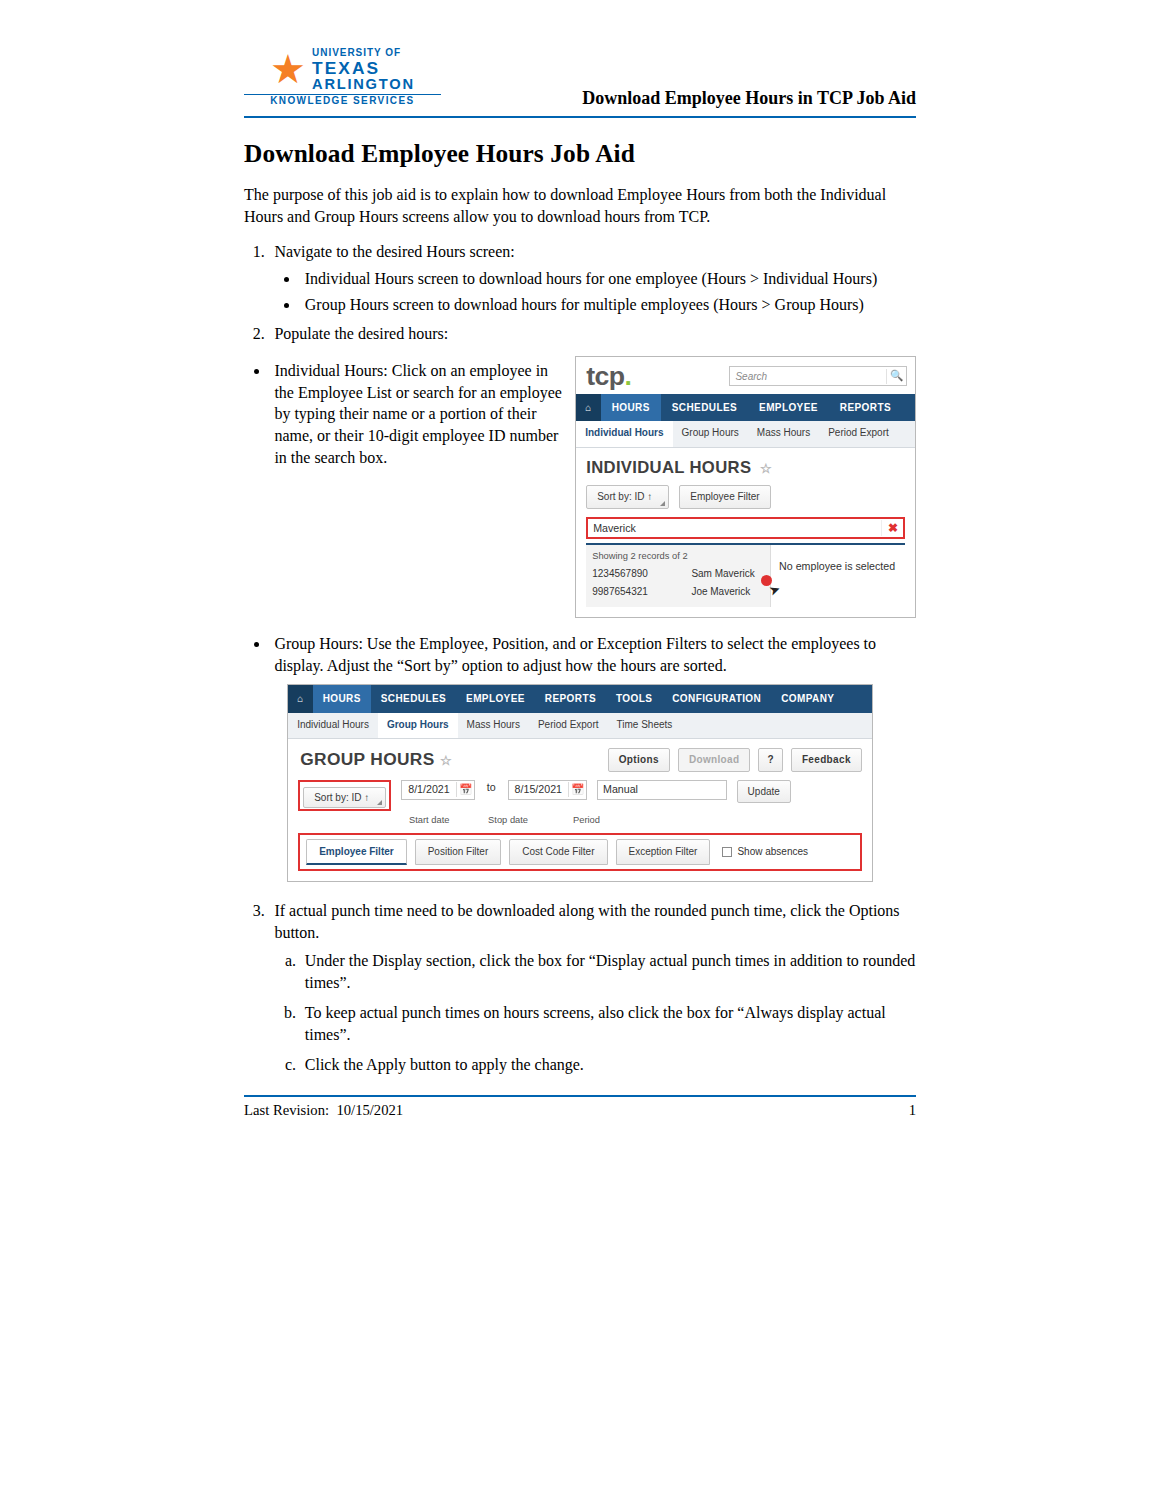★ UNIVERSITY OF TEXAS ARLINGTON
KNOWLEDGE SERVICES
Download Employee Hours in TCP Job Aid
Download Employee Hours Job Aid
The purpose of this job aid is to explain how to download Employee Hours from both the Individual Hours and Group Hours screens allow you to download hours from TCP.
Navigate to the desired Hours screen:
Individual Hours screen to download hours for one employee (Hours > Individual Hours)
Group Hours screen to download hours for multiple employees (Hours > Group Hours)
Populate the desired hours:
tcp.
🔍
⌂
HOURS
SCHEDULES
EMPLOYEE
REPORTS
Individual Hours
Group Hours
Mass Hours
Period Export
INDIVIDUAL HOURS ☆
Sort by: ID ↑
Employee Filter
✖
Showing 2 records of 2
1234567890 Sam Maverick
9987654321 Joe Maverick
➤
No employee is selected
Individual Hours: Click on an employee in the Employee List or search for an employee by typing their name or a portion of their name, or their 10-digit employee ID number in the search box.
Group Hours: Use the Employee, Position, and or Exception Filters to select the employees to display. Adjust the “Sort by” option to adjust how the hours are sorted.
⌂
HOURS
SCHEDULES
EMPLOYEE
REPORTS
TOOLS
CONFIGURATION
COMPANY
Individual Hours
Group Hours
Mass Hours
Period Export
Time Sheets
GROUP HOURS ☆ Options Download ? Feedback
Sort by: ID ↑ 8/1/2021📅 to 8/15/2021📅 Manual Update
Start date Stop date Period
Employee Filter Position Filter Cost Code Filter Exception Filter Show absences
If actual punch time need to be downloaded along with the rounded punch time, click the Options button.
Under the Display section, click the box for “Display actual punch times in addition to rounded times”.
To keep actual punch times on hours screens, also click the box for “Always display actual times”.
Click the Apply button to apply the change.
Last Revision: 10/15/2021 1